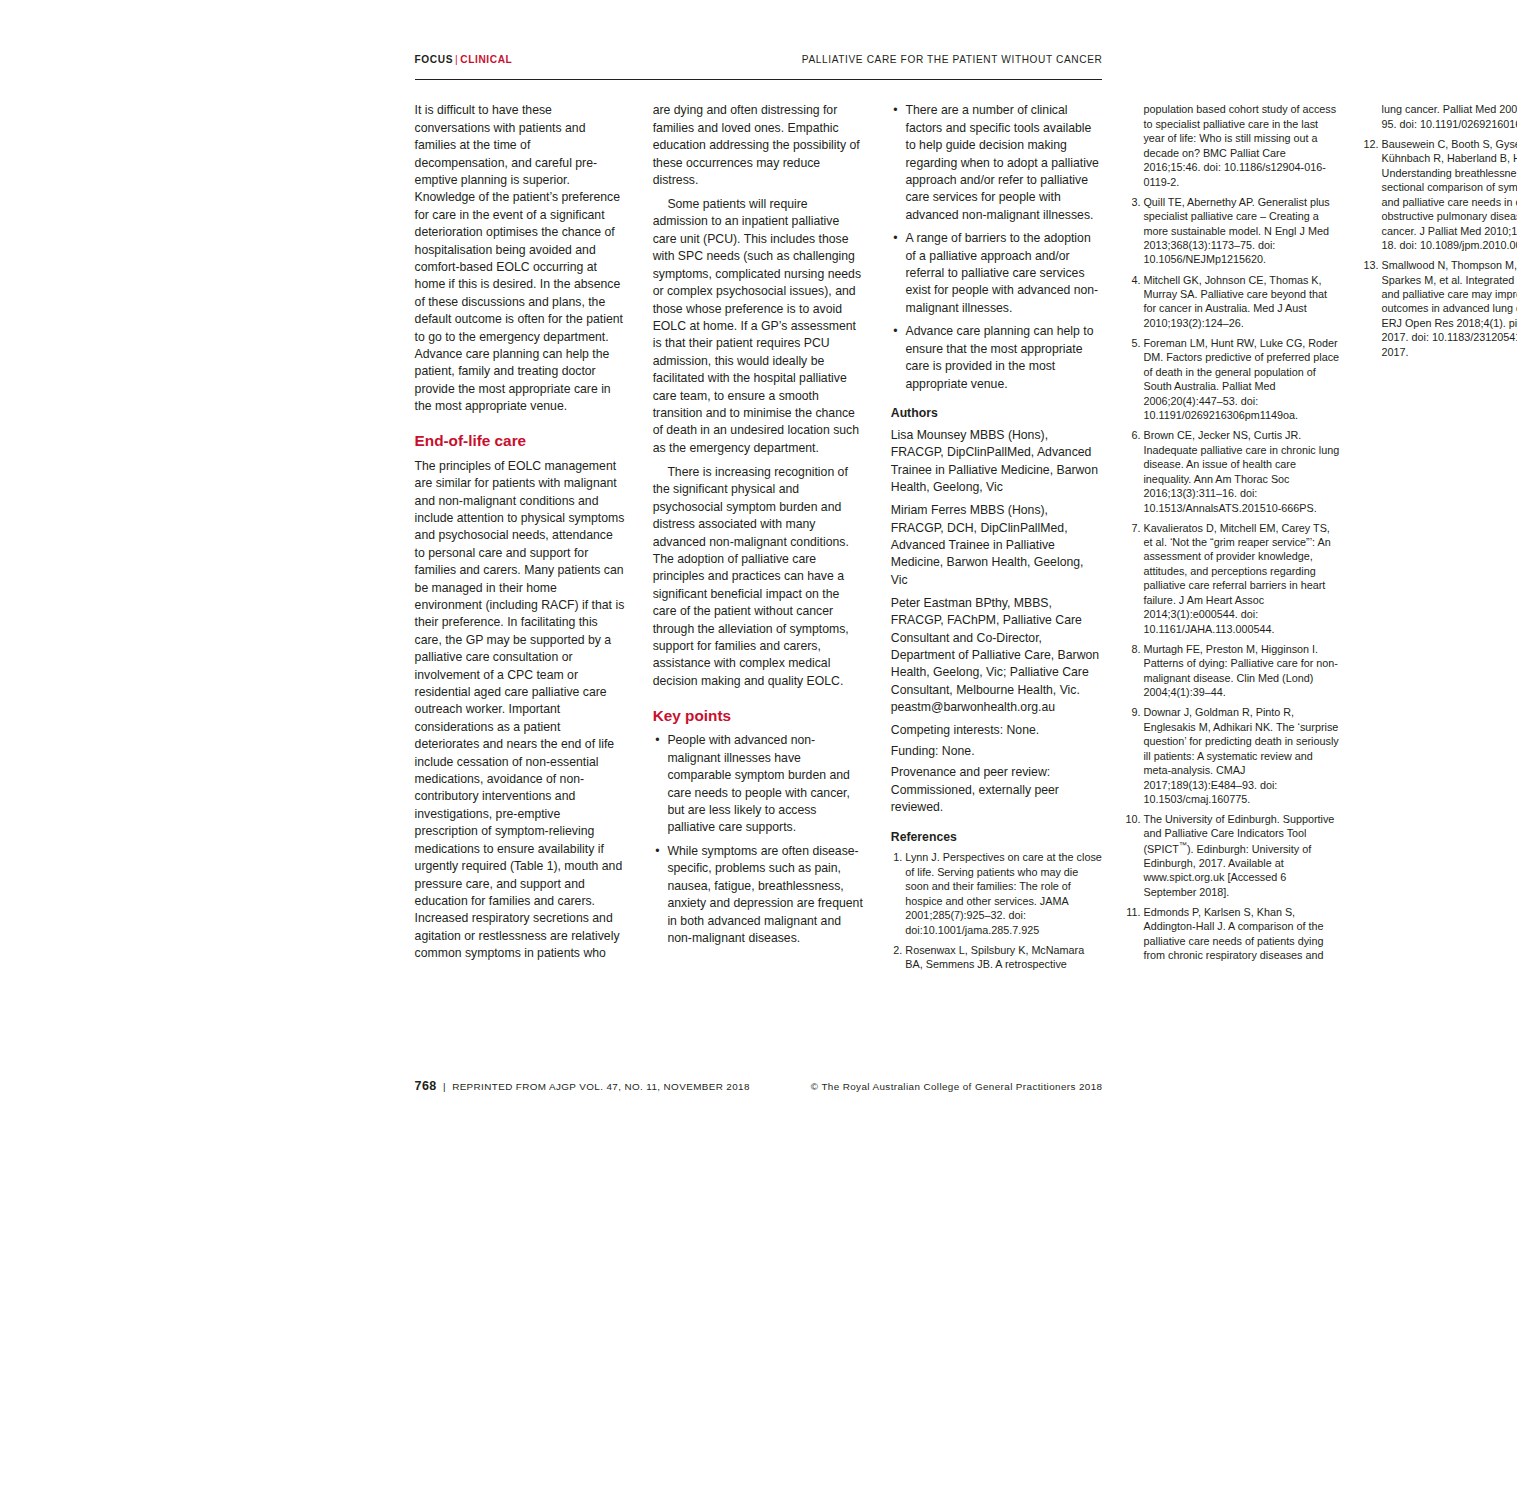FOCUS|CLINICAL
PALLIATIVE CARE FOR THE PATIENT WITHOUT CANCER
It is difficult to have these conversations with patients and families at the time of decompensation, and careful pre-emptive planning is superior. Knowledge of the patient’s preference for care in the event of a significant deterioration optimises the chance of hospitalisation being avoided and comfort-based EOLC occurring at home if this is desired. In the absence of these discussions and plans, the default outcome is often for the patient to go to the emergency department. Advance care planning can help the patient, family and treating doctor provide the most appropriate care in the most appropriate venue.
End-of-life care
The principles of EOLC management are similar for patients with malignant and non-malignant conditions and include attention to physical symptoms and psychosocial needs, attendance to personal care and support for families and carers. Many patients can be managed in their home environment (including RACF) if that is their preference. In facilitating this care, the GP may be supported by a palliative care consultation or involvement of a CPC team or residential aged care palliative care outreach worker. Important considerations as a patient deteriorates and nears the end of life include cessation of non-essential medications, avoidance of non-contributory interventions and investigations, pre-emptive prescription of symptom-relieving medications to ensure availability if urgently required (Table 1), mouth and pressure care, and support and education for families and carers. Increased respiratory secretions and agitation or restlessness are relatively common symptoms in patients who are dying and often distressing for families and loved ones. Empathic education addressing the possibility of these occurrences may reduce distress.
Some patients will require admission to an inpatient palliative care unit (PCU). This includes those with SPC needs (such as challenging symptoms, complicated nursing needs or complex psychosocial issues), and those whose preference is to avoid EOLC at home. If a GP’s assessment is that their patient requires PCU admission, this would ideally be facilitated with the hospital palliative care team, to ensure a smooth transition and to minimise the chance of death in an undesired location such as the emergency department.
There is increasing recognition of the significant physical and psychosocial symptom burden and distress associated with many advanced non-malignant conditions. The adoption of palliative care principles and practices can have a significant beneficial impact on the care of the patient without cancer through the alleviation of symptoms, support for families and carers, assistance with complex medical decision making and quality EOLC.
Key points
People with advanced non-malignant illnesses have comparable symptom burden and care needs to people with cancer, but are less likely to access palliative care supports.
While symptoms are often disease-specific, problems such as pain, nausea, fatigue, breathlessness, anxiety and depression are frequent in both advanced malignant and non-malignant diseases.
There are a number of clinical factors and specific tools available to help guide decision making regarding when to adopt a palliative approach and/or refer to palliative care services for people with advanced non-malignant illnesses.
A range of barriers to the adoption of a palliative approach and/or referral to palliative care services exist for people with advanced non-malignant illnesses.
Advance care planning can help to ensure that the most appropriate care is provided in the most appropriate venue.
Authors
Lisa Mounsey MBBS (Hons), FRACGP, DipClinPallMed, Advanced Trainee in Palliative Medicine, Barwon Health, Geelong, Vic
Miriam Ferres MBBS (Hons), FRACGP, DCH, DipClinPallMed, Advanced Trainee in Palliative Medicine, Barwon Health, Geelong, Vic
Peter Eastman BPthy, MBBS, FRACGP, FAChPM, Palliative Care Consultant and Co-Director, Department of Palliative Care, Barwon Health, Geelong, Vic; Palliative Care Consultant, Melbourne Health, Vic. peastm@barwonhealth.org.au
Competing interests: None.
Funding: None.
Provenance and peer review: Commissioned, externally peer reviewed.
References
Lynn J. Perspectives on care at the close of life. Serving patients who may die soon and their families: The role of hospice and other services. JAMA 2001;285(7):925–32. doi: doi:10.1001/jama.285.7.925
Rosenwax L, Spilsbury K, McNamara BA, Semmens JB. A retrospective population based cohort study of access to specialist palliative care in the last year of life: Who is still missing out a decade on? BMC Palliat Care 2016;15:46. doi: 10.1186/s12904-016-0119-2.
Quill TE, Abernethy AP. Generalist plus specialist palliative care – Creating a more sustainable model. N Engl J Med 2013;368(13):1173–75. doi: 10.1056/NEJMp1215620.
Mitchell GK, Johnson CE, Thomas K, Murray SA. Palliative care beyond that for cancer in Australia. Med J Aust 2010;193(2):124–26.
Foreman LM, Hunt RW, Luke CG, Roder DM. Factors predictive of preferred place of death in the general population of South Australia. Palliat Med 2006;20(4):447–53. doi: 10.1191/0269216306pm1149oa.
Brown CE, Jecker NS, Curtis JR. Inadequate palliative care in chronic lung disease. An issue of health care inequality. Ann Am Thorac Soc 2016;13(3):311–16. doi: 10.1513/AnnalsATS.201510-666PS.
Kavalieratos D, Mitchell EM, Carey TS, et al. ‘Not the “grim reaper service”’: An assessment of provider knowledge, attitudes, and perceptions regarding palliative care referral barriers in heart failure. J Am Heart Assoc 2014;3(1):e000544. doi: 10.1161/JAHA.113.000544.
Murtagh FE, Preston M, Higginson I. Patterns of dying: Palliative care for non-malignant disease. Clin Med (Lond) 2004;4(1):39–44.
Downar J, Goldman R, Pinto R, Englesakis M, Adhikari NK. The ‘surprise question’ for predicting death in seriously ill patients: A systematic review and meta-analysis. CMAJ 2017;189(13):E484–93. doi: 10.1503/cmaj.160775.
The University of Edinburgh. Supportive and Palliative Care Indicators Tool (SPICT™). Edinburgh: University of Edinburgh, 2017. Available at www.spict.org.uk [Accessed 6 September 2018].
Edmonds P, Karlsen S, Khan S, Addington-Hall J. A comparison of the palliative care needs of patients dying from chronic respiratory diseases and lung cancer. Palliat Med 2001;15(4):287–95. doi: 10.1191/026921601678320278.
Bausewein C, Booth S, Gysels M, Kühnbach R, Haberland B, Higginson IJ. Understanding breathlessness: Cross-sectional comparison of symptom burden and palliative care needs in chronic obstructive pulmonary disease and cancer. J Palliat Med 2010;13(9):1109–18. doi: 10.1089/jpm.2010.0068.
Smallwood N, Thompson M, Warrender-Sparkes M, et al. Integrated respiratory and palliative care may improve outcomes in advanced lung disease. ERJ Open Res 2018;4(1). pii: 00102-2017. doi: 10.1183/23120541.00102-2017.
768 | REPRINTED FROM AJGP VOL. 47, NO. 11, NOVEMBER 2018
© The Royal Australian College of General Practitioners 2018